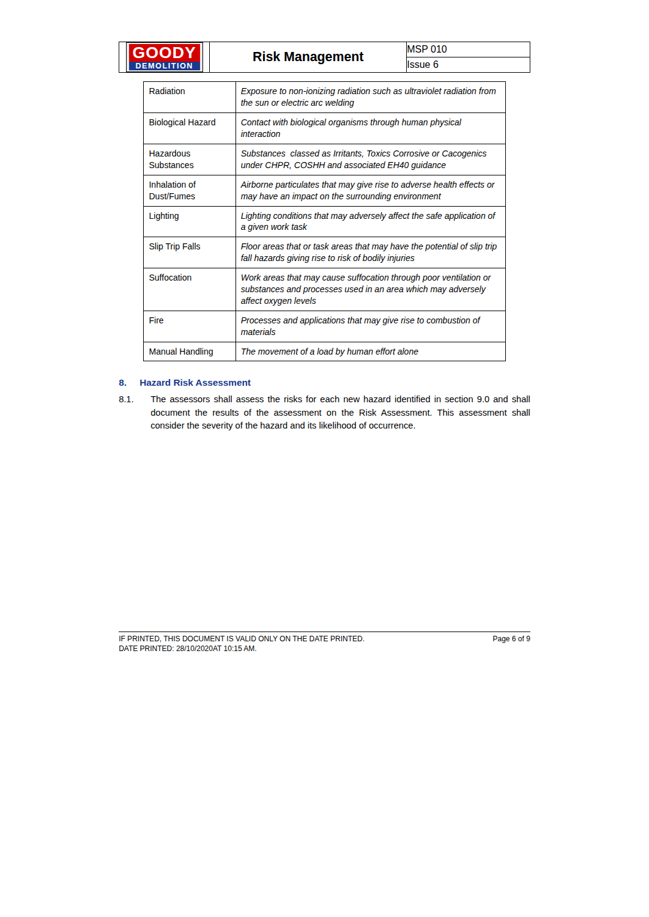| GOODY DEMOLITION | Risk Management | MSP 010 |
| Issue 6 |
| Radiation | Exposure to non-ionizing radiation such as ultraviolet radiation from the sun or electric arc welding |
| Biological Hazard | Contact with biological organisms through human physical interaction |
| Hazardous Substances | Substances classed as Irritants, Toxics Corrosive or Cacogenics under CHPR, COSHH and associated EH40 guidance |
| Inhalation of Dust/Fumes | Airborne particulates that may give rise to adverse health effects or may have an impact on the surrounding environment |
| Lighting | Lighting conditions that may adversely affect the safe application of a given work task |
| Slip Trip Falls | Floor areas that or task areas that may have the potential of slip trip fall hazards giving rise to risk of bodily injuries |
| Suffocation | Work areas that may cause suffocation through poor ventilation or substances and processes used in an area which may adversely affect oxygen levels |
| Fire | Processes and applications that may give rise to combustion of materials |
| Manual Handling | The movement of a load by human effort alone |
8. Hazard Risk Assessment
8.1. The assessors shall assess the risks for each new hazard identified in section 9.0 and shall document the results of the assessment on the Risk Assessment. This assessment shall consider the severity of the hazard and its likelihood of occurrence.
IF PRINTED, THIS DOCUMENT IS VALID ONLY ON THE DATE PRINTED.
DATE PRINTED: 28/10/2020AT 10:15 AM.
Page 6 of 9